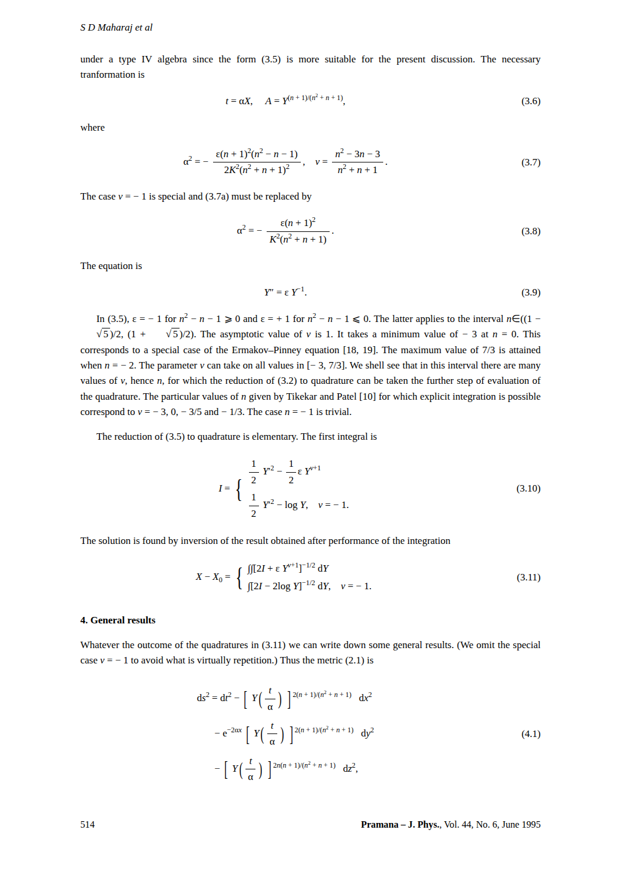S D Maharaj et al
under a type IV algebra since the form (3.5) is more suitable for the present discussion. The necessary tranformation is
t = αX, A = Y(n + 1)/(n2 + n + 1),
(3.6)
where
α2 = − ε(n + 1)2(n2 − n − 1) 2K2(n2 + n + 1)2 , v = n2 − 3n − 3 n2 + n + 1 .
(3.7)
The case v = − 1 is special and (3.7a) must be replaced by
α2 = − ε(n + 1)2 K2(n2 + n + 1) .
(3.8)
The equation is
Y″ = ε Y−1.
(3.9)
In (3.5), ε = − 1 for n2 − n − 1 ⩾ 0 and ε = + 1 for n2 − n − 1 ⩽ 0. The latter applies to the interval n∈((1 − √5)/2, (1 + √5)/2). The asymptotic value of v is 1. It takes a minimum value of − 3 at n = 0. This corresponds to a special case of the Ermakov–Pinney equation [18, 19]. The maximum value of 7/3 is attained when n = − 2. The parameter v can take on all values in [− 3, 7/3]. We shell see that in this interval there are many values of v, hence n, for which the reduction of (3.2) to quadrature can be taken the further step of evaluation of the quadrature. The particular values of n given by Tikekar and Patel [10] for which explicit integration is possible correspond to v = − 3, 0, − 3/5 and − 1/3. The case n = − 1 is trivial.
The reduction of (3.5) to quadrature is elementary. The first integral is
I = {
| 1 2 Y ′ 2 − 1 2 ε Y v +1 |
| 1 2 Y ′ 2 − log Y , v = − 1. |
(3.10)
The solution is found by inversion of the result obtained after performance of the integration
X − X0 = {
| ∫∫[2 I + ε Y v +1 ] −1/2 d Y |
| ∫[2 I − 2log Y ] −1/2 d Y , v = − 1. |
(3.11)
4. General results
Whatever the outcome of the quadratures in (3.11) we can write down some general results. (We omit the special case v = − 1 to avoid what is virtually repetition.) Thus the metric (2.1) is
ds2 = dt2 − [ Y(tα) ]2(n + 1)/(n2 + n + 1) dx2 − e−2αx [ Y(tα) ]2(n + 1)/(n2 + n + 1) dy2 − [ Y(tα) ]2n(n + 1)/(n2 + n + 1) dz2,
(4.1)
514 Pramana – J. Phys., Vol. 44, No. 6, June 1995